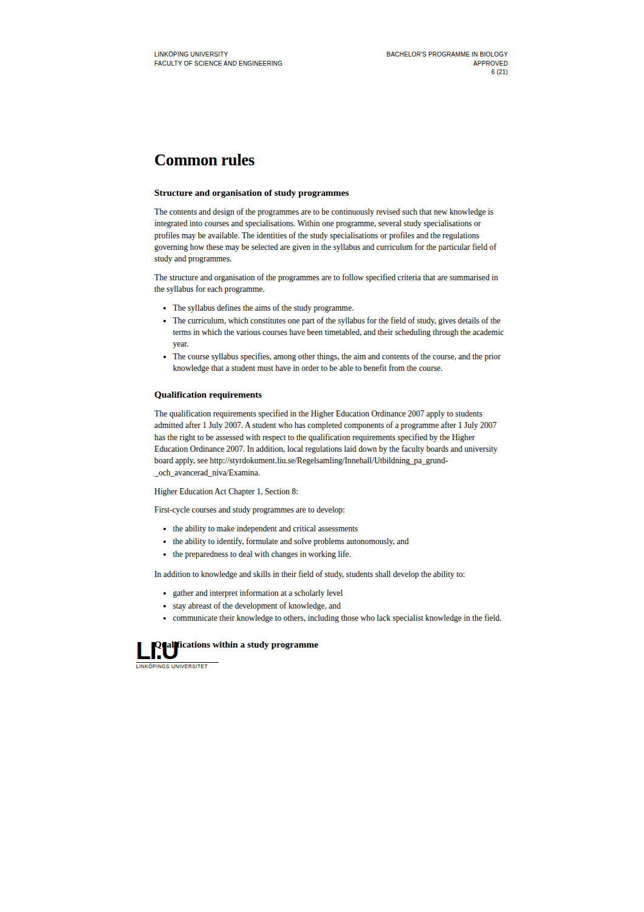Linköping University
Faculty of Science and Engineering
Bachelor's Programme in Biology
Approved
6 (21)
Common rules
Structure and organisation of study programmes
The contents and design of the programmes are to be continuously revised such that new knowledge is integrated into courses and specialisations. Within one programme, several study specialisations or profiles may be available. The identities of the study specialisations or profiles and the regulations governing how these may be selected are given in the syllabus and curriculum for the particular field of study and programmes.
The structure and organisation of the programmes are to follow specified criteria that are summarised in the syllabus for each programme.
The syllabus defines the aims of the study programme.
The curriculum, which constitutes one part of the syllabus for the field of study, gives details of the terms in which the various courses have been timetabled, and their scheduling through the academic year.
The course syllabus specifies, among other things, the aim and contents of the course, and the prior knowledge that a student must have in order to be able to benefit from the course.
Qualification requirements
The qualification requirements specified in the Higher Education Ordinance 2007 apply to students admitted after 1 July 2007. A student who has completed components of a programme after 1 July 2007 has the right to be assessed with respect to the qualification requirements specified by the Higher Education Ordinance 2007. In addition, local regulations laid down by the faculty boards and university board apply, see http://styrdokument.liu.se/Regelsamling/Innehall/Utbildning_pa_grund-_och_avancerad_niva/Examina.
Higher Education Act Chapter 1, Section 8:
First-cycle courses and study programmes are to develop:
the ability to make independent and critical assessments
the ability to identify, formulate and solve problems autonomously, and
the preparedness to deal with changes in working life.
In addition to knowledge and skills in their field of study, students shall develop the ability to:
gather and interpret information at a scholarly level
stay abreast of the development of knowledge, and
communicate their knowledge to others, including those who lack specialist knowledge in the field.
Qualifications within a study programme
LI.U
Linköpings universitet